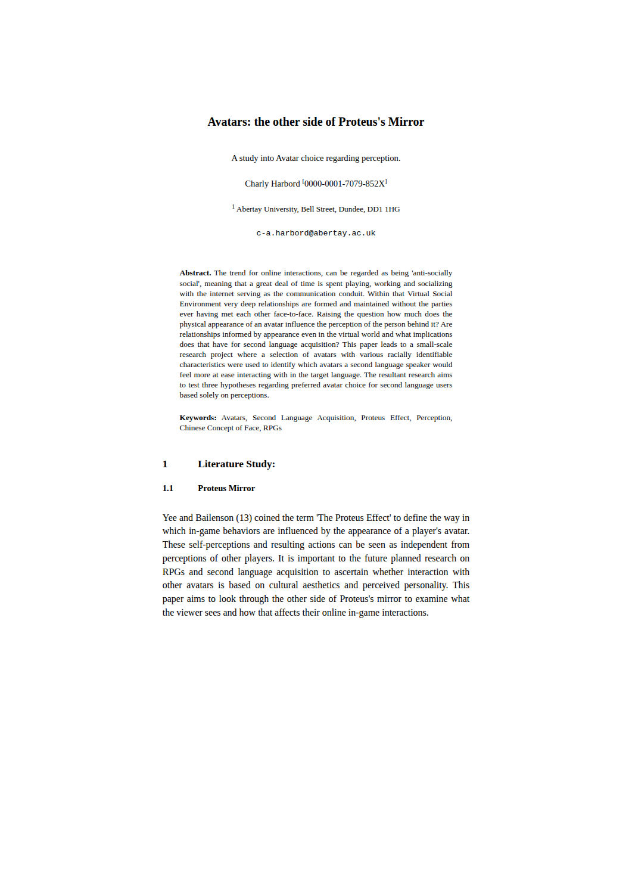Avatars: the other side of Proteus's Mirror
A study into Avatar choice regarding perception.
Charly Harbord [0000-0001-7079-852X]
1 Abertay University, Bell Street, Dundee, DD1 1HG
c-a.harbord@abertay.ac.uk
Abstract. The trend for online interactions, can be regarded as being 'anti-socially social', meaning that a great deal of time is spent playing, working and socializing with the internet serving as the communication conduit. Within that Virtual Social Environment very deep relationships are formed and maintained without the parties ever having met each other face-to-face. Raising the question how much does the physical appearance of an avatar influence the perception of the person behind it? Are relationships informed by appearance even in the virtual world and what implications does that have for second language acquisition? This paper leads to a small-scale research project where a selection of avatars with various racially identifiable characteristics were used to identify which avatars a second language speaker would feel more at ease interacting with in the target language. The resultant research aims to test three hypotheses regarding preferred avatar choice for second language users based solely on perceptions.
Keywords: Avatars, Second Language Acquisition, Proteus Effect, Perception, Chinese Concept of Face, RPGs
1 Literature Study:
1.1 Proteus Mirror
Yee and Bailenson (13) coined the term 'The Proteus Effect' to define the way in which in-game behaviors are influenced by the appearance of a player's avatar. These self-perceptions and resulting actions can be seen as independent from perceptions of other players. It is important to the future planned research on RPGs and second language acquisition to ascertain whether interaction with other avatars is based on cultural aesthetics and perceived personality. This paper aims to look through the other side of Proteus's mirror to examine what the viewer sees and how that affects their online in-game interactions.